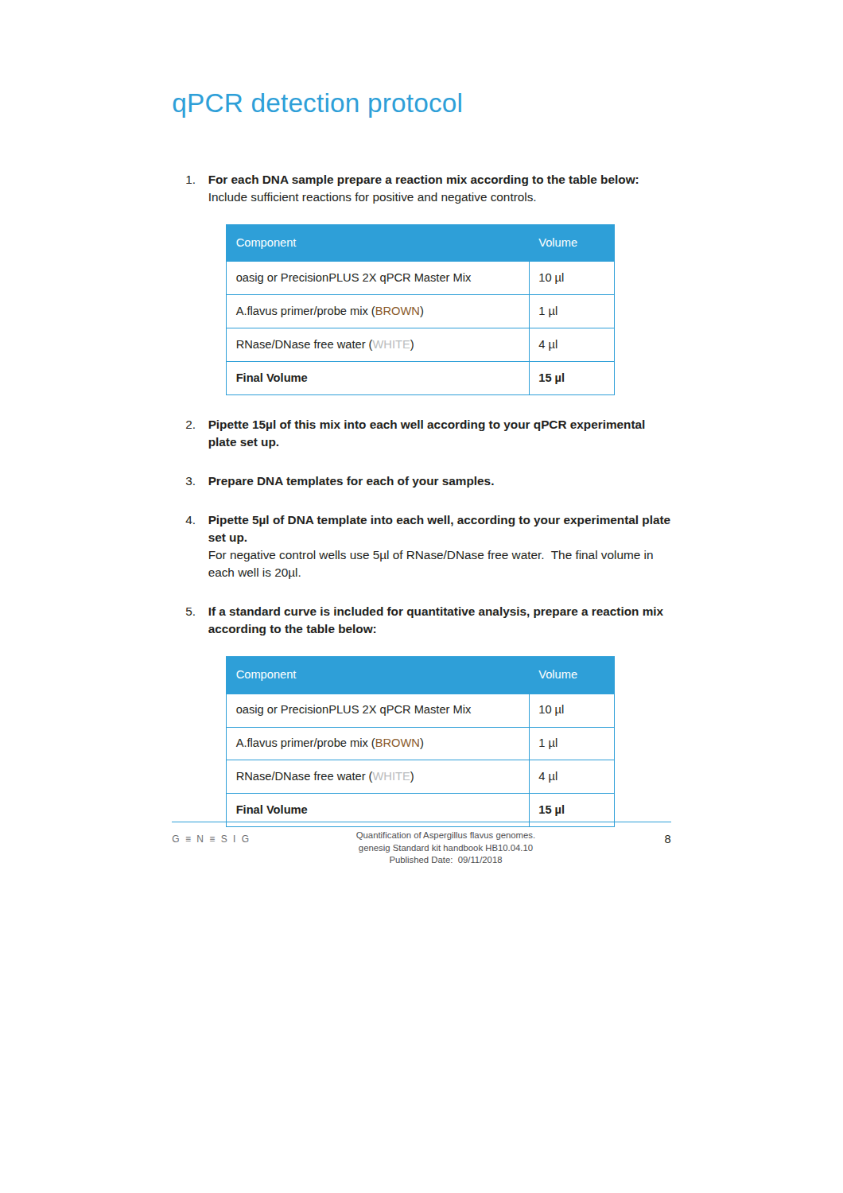qPCR detection protocol
For each DNA sample prepare a reaction mix according to the table below: Include sufficient reactions for positive and negative controls.
| Component | Volume |
| --- | --- |
| oasig or PrecisionPLUS 2X qPCR Master Mix | 10 µl |
| A.flavus primer/probe mix ( BROWN ) | 1 µl |
| RNase/DNase free water ( WHITE ) | 4 µl |
| Final Volume | 15 µl |
Pipette 15µl of this mix into each well according to your qPCR experimental plate set up.
Prepare DNA templates for each of your samples.
Pipette 5µl of DNA template into each well, according to your experimental plate set up. For negative control wells use 5µl of RNase/DNase free water. The final volume in each well is 20µl.
If a standard curve is included for quantitative analysis, prepare a reaction mix according to the table below:
| Component | Volume |
| --- | --- |
| oasig or PrecisionPLUS 2X qPCR Master Mix | 10 µl |
| A.flavus primer/probe mix ( BROWN ) | 1 µl |
| RNase/DNase free water ( WHITE ) | 4 µl |
| Final Volume | 15 µl |
G ≡ N ≡ S I G
Quantification of Aspergillus flavus genomes.
genesig Standard kit handbook HB10.04.10
Published Date: 09/11/2018
8